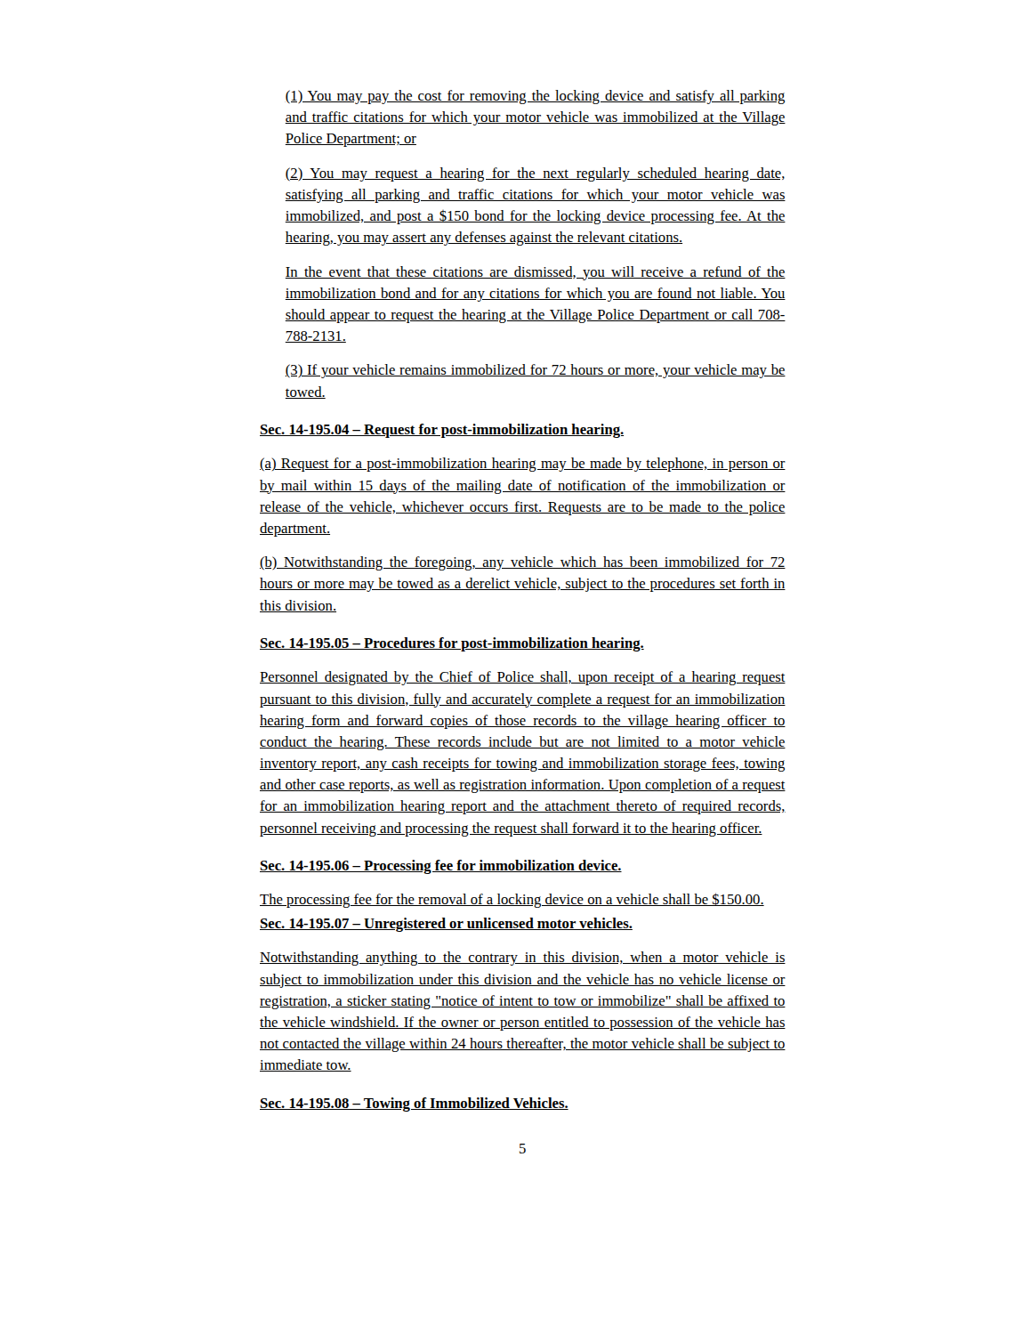(1) You may pay the cost for removing the locking device and satisfy all parking and traffic citations for which your motor vehicle was immobilized at the Village Police Department; or
(2) You may request a hearing for the next regularly scheduled hearing date, satisfying all parking and traffic citations for which your motor vehicle was immobilized, and post a $150 bond for the locking device processing fee. At the hearing, you may assert any defenses against the relevant citations.
In the event that these citations are dismissed, you will receive a refund of the immobilization bond and for any citations for which you are found not liable. You should appear to request the hearing at the Village Police Department or call 708-788-2131.
(3) If your vehicle remains immobilized for 72 hours or more, your vehicle may be towed.
Sec. 14-195.04 – Request for post-immobilization hearing.
(a) Request for a post-immobilization hearing may be made by telephone, in person or by mail within 15 days of the mailing date of notification of the immobilization or release of the vehicle, whichever occurs first. Requests are to be made to the police department.
(b) Notwithstanding the foregoing, any vehicle which has been immobilized for 72 hours or more may be towed as a derelict vehicle, subject to the procedures set forth in this division.
Sec. 14-195.05 – Procedures for post-immobilization hearing.
Personnel designated by the Chief of Police shall, upon receipt of a hearing request pursuant to this division, fully and accurately complete a request for an immobilization hearing form and forward copies of those records to the village hearing officer to conduct the hearing. These records include but are not limited to a motor vehicle inventory report, any cash receipts for towing and immobilization storage fees, towing and other case reports, as well as registration information. Upon completion of a request for an immobilization hearing report and the attachment thereto of required records, personnel receiving and processing the request shall forward it to the hearing officer.
Sec. 14-195.06 – Processing fee for immobilization device.
The processing fee for the removal of a locking device on a vehicle shall be $150.00.
Sec. 14-195.07 – Unregistered or unlicensed motor vehicles.
Notwithstanding anything to the contrary in this division, when a motor vehicle is subject to immobilization under this division and the vehicle has no vehicle license or registration, a sticker stating "notice of intent to tow or immobilize" shall be affixed to the vehicle windshield. If the owner or person entitled to possession of the vehicle has not contacted the village within 24 hours thereafter, the motor vehicle shall be subject to immediate tow.
Sec. 14-195.08 – Towing of Immobilized Vehicles.
5